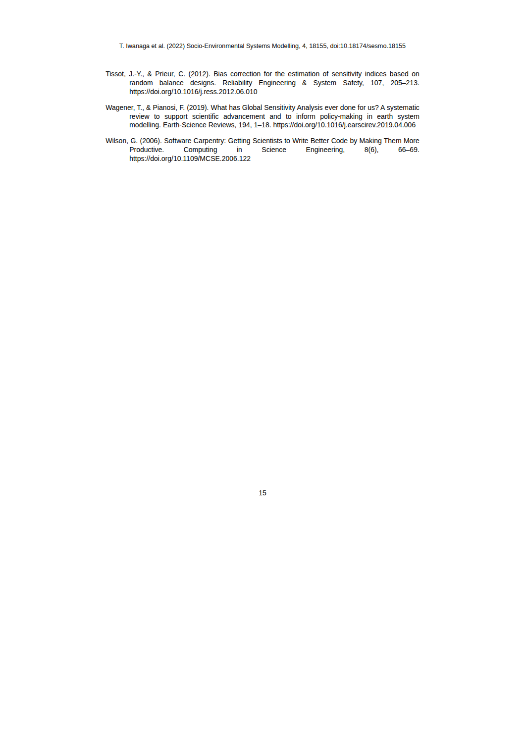T. Iwanaga et al. (2022) Socio-Environmental Systems Modelling, 4, 18155, doi:10.18174/sesmo.18155
Tissot, J.-Y., & Prieur, C. (2012). Bias correction for the estimation of sensitivity indices based on random balance designs. Reliability Engineering & System Safety, 107, 205–213. https://doi.org/10.1016/j.ress.2012.06.010
Wagener, T., & Pianosi, F. (2019). What has Global Sensitivity Analysis ever done for us? A systematic review to support scientific advancement and to inform policy-making in earth system modelling. Earth-Science Reviews, 194, 1–18. https://doi.org/10.1016/j.earscirev.2019.04.006
Wilson, G. (2006). Software Carpentry: Getting Scientists to Write Better Code by Making Them More Productive. Computing in Science Engineering, 8(6), 66–69. https://doi.org/10.1109/MCSE.2006.122
15